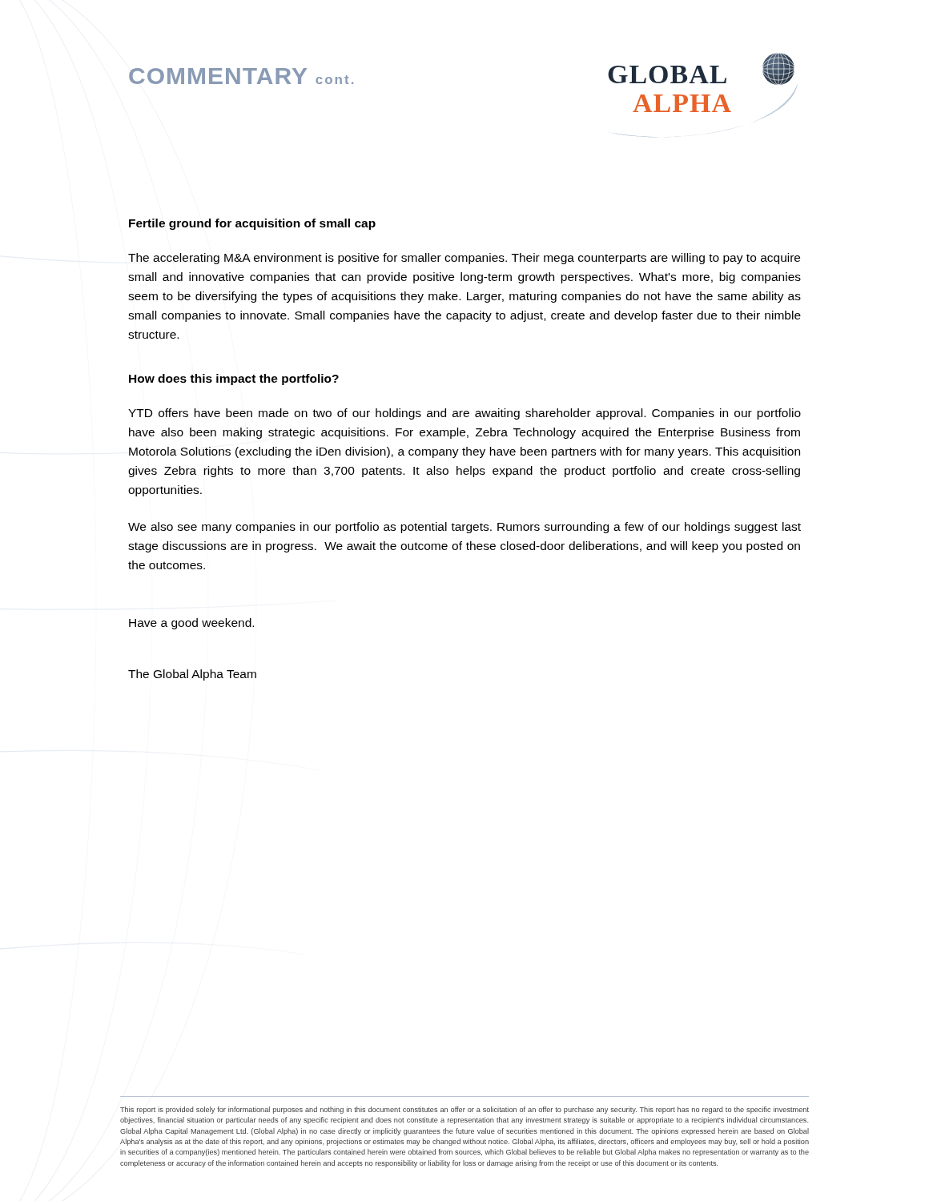COMMENTARY cont.
GLOBAL ALPHA
Fertile ground for acquisition of small cap
The accelerating M&A environment is positive for smaller companies. Their mega counterparts are willing to pay to acquire small and innovative companies that can provide positive long-term growth perspectives. What's more, big companies seem to be diversifying the types of acquisitions they make. Larger, maturing companies do not have the same ability as small companies to innovate. Small companies have the capacity to adjust, create and develop faster due to their nimble structure.
How does this impact the portfolio?
YTD offers have been made on two of our holdings and are awaiting shareholder approval. Companies in our portfolio have also been making strategic acquisitions. For example, Zebra Technology acquired the Enterprise Business from Motorola Solutions (excluding the iDen division), a company they have been partners with for many years. This acquisition gives Zebra rights to more than 3,700 patents. It also helps expand the product portfolio and create cross-selling opportunities.
We also see many companies in our portfolio as potential targets. Rumors surrounding a few of our holdings suggest last stage discussions are in progress. We await the outcome of these closed-door deliberations, and will keep you posted on the outcomes.
Have a good weekend.
The Global Alpha Team
This report is provided solely for informational purposes and nothing in this document constitutes an offer or a solicitation of an offer to purchase any security. This report has no regard to the specific investment objectives, financial situation or particular needs of any specific recipient and does not constitute a representation that any investment strategy is suitable or appropriate to a recipient's individual circumstances. Global Alpha Capital Management Ltd. (Global Alpha) in no case directly or implicitly guarantees the future value of securities mentioned in this document. The opinions expressed herein are based on Global Alpha's analysis as at the date of this report, and any opinions, projections or estimates may be changed without notice. Global Alpha, its affiliates, directors, officers and employees may buy, sell or hold a position in securities of a company(ies) mentioned herein. The particulars contained herein were obtained from sources, which Global believes to be reliable but Global Alpha makes no representation or warranty as to the completeness or accuracy of the information contained herein and accepts no responsibility or liability for loss or damage arising from the receipt or use of this document or its contents.